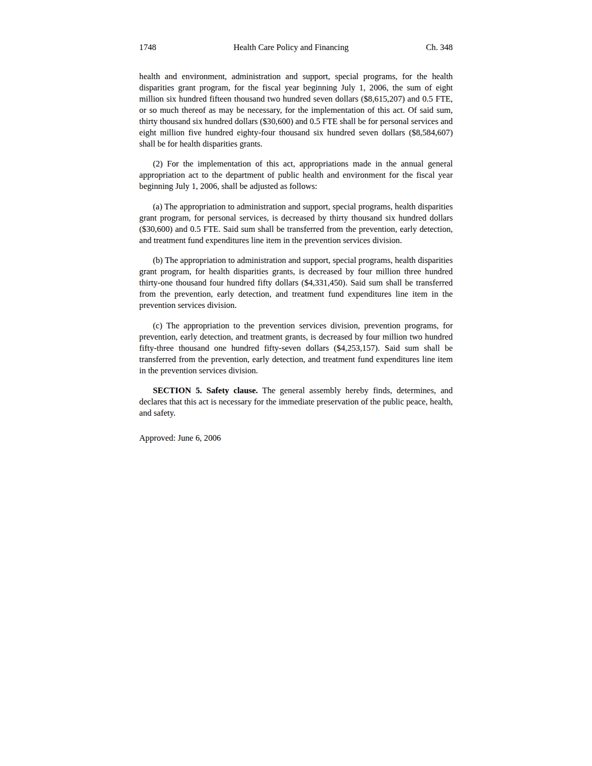1748 Health Care Policy and Financing Ch. 348
health and environment, administration and support, special programs, for the health disparities grant program, for the fiscal year beginning July 1, 2006, the sum of eight million six hundred fifteen thousand two hundred seven dollars ($8,615,207) and 0.5 FTE, or so much thereof as may be necessary, for the implementation of this act. Of said sum, thirty thousand six hundred dollars ($30,600) and 0.5 FTE shall be for personal services and eight million five hundred eighty-four thousand six hundred seven dollars ($8,584,607) shall be for health disparities grants.
(2) For the implementation of this act, appropriations made in the annual general appropriation act to the department of public health and environment for the fiscal year beginning July 1, 2006, shall be adjusted as follows:
(a) The appropriation to administration and support, special programs, health disparities grant program, for personal services, is decreased by thirty thousand six hundred dollars ($30,600) and 0.5 FTE. Said sum shall be transferred from the prevention, early detection, and treatment fund expenditures line item in the prevention services division.
(b) The appropriation to administration and support, special programs, health disparities grant program, for health disparities grants, is decreased by four million three hundred thirty-one thousand four hundred fifty dollars ($4,331,450). Said sum shall be transferred from the prevention, early detection, and treatment fund expenditures line item in the prevention services division.
(c) The appropriation to the prevention services division, prevention programs, for prevention, early detection, and treatment grants, is decreased by four million two hundred fifty-three thousand one hundred fifty-seven dollars ($4,253,157). Said sum shall be transferred from the prevention, early detection, and treatment fund expenditures line item in the prevention services division.
SECTION 5. Safety clause. The general assembly hereby finds, determines, and declares that this act is necessary for the immediate preservation of the public peace, health, and safety.
Approved: June 6, 2006